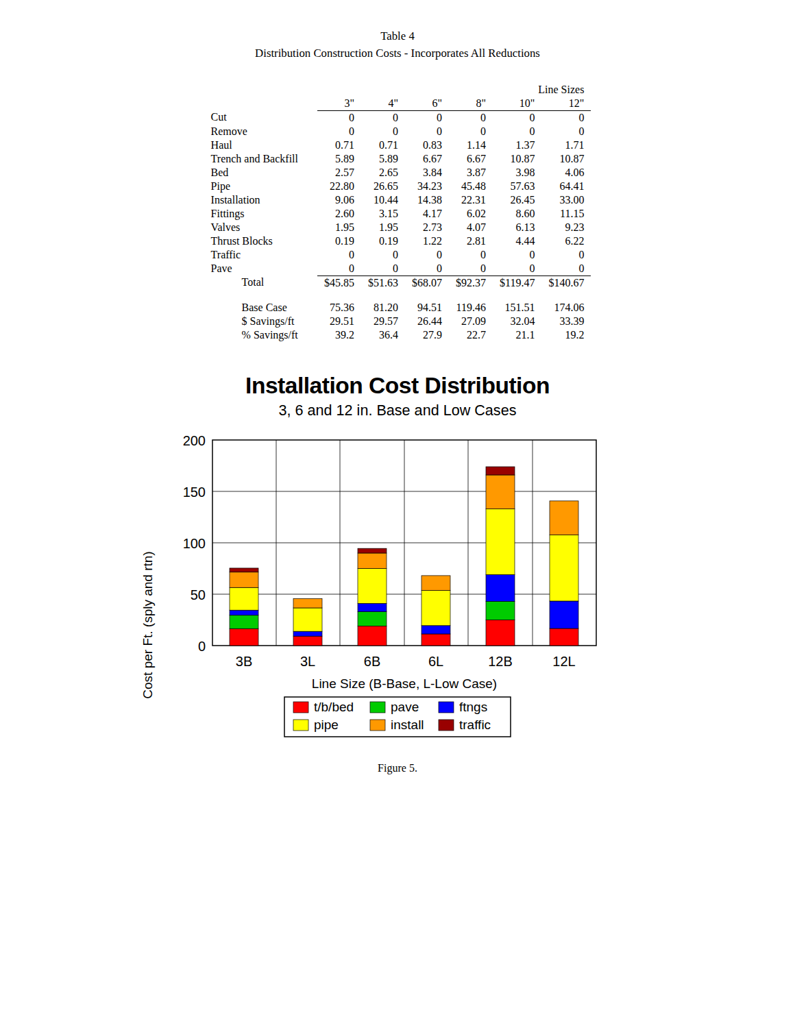Table 4
Distribution Construction Costs - Incorporates All Reductions
| | Line Sizes |
| | 3" | 4" | 6" | 8" | 10" | 12" |
| Cut | 0 | 0 | 0 | 0 | 0 | 0 |
| Remove | 0 | 0 | 0 | 0 | 0 | 0 |
| Haul | 0.71 | 0.71 | 0.83 | 1.14 | 1.37 | 1.71 |
| Trench and Backfill | 5.89 | 5.89 | 6.67 | 6.67 | 10.87 | 10.87 |
| Bed | 2.57 | 2.65 | 3.84 | 3.87 | 3.98 | 4.06 |
| Pipe | 22.80 | 26.65 | 34.23 | 45.48 | 57.63 | 64.41 |
| Installation | 9.06 | 10.44 | 14.38 | 22.31 | 26.45 | 33.00 |
| Fittings | 2.60 | 3.15 | 4.17 | 6.02 | 8.60 | 11.15 |
| Valves | 1.95 | 1.95 | 2.73 | 4.07 | 6.13 | 9.23 |
| Thrust Blocks | 0.19 | 0.19 | 1.22 | 2.81 | 4.44 | 6.22 |
| Traffic | 0 | 0 | 0 | 0 | 0 | 0 |
| Pave | 0 | 0 | 0 | 0 | 0 | 0 |
| Total | $45.85 | $51.63 | $68.07 | $92.37 | $119.47 | $140.67 |
| Base Case | 75.36 | 81.20 | 94.51 | 119.46 | 151.51 | 174.06 |
| $ Savings/ft | 29.51 | 29.57 | 26.44 | 27.09 | 32.04 | 33.39 |
| % Savings/ft | 39.2 | 36.4 | 27.9 | 22.7 | 21.1 | 19.2 |
Installation Cost Distribution
3, 6 and 12 in. Base and Low Cases
Cost per Ft. (sply and rtn) 200 150 100 50 0 3B 3L 6B 6L 12B 12L Line Size (B-Base, L-Low Case) t/b/bed pave ftngs pipe install traffic
Figure 5.